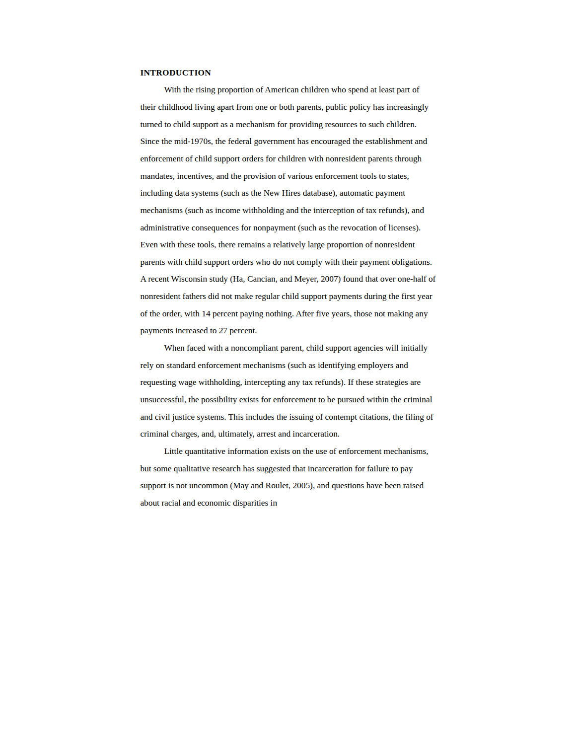INTRODUCTION
With the rising proportion of American children who spend at least part of their childhood living apart from one or both parents, public policy has increasingly turned to child support as a mechanism for providing resources to such children. Since the mid-1970s, the federal government has encouraged the establishment and enforcement of child support orders for children with nonresident parents through mandates, incentives, and the provision of various enforcement tools to states, including data systems (such as the New Hires database), automatic payment mechanisms (such as income withholding and the interception of tax refunds), and administrative consequences for nonpayment (such as the revocation of licenses). Even with these tools, there remains a relatively large proportion of nonresident parents with child support orders who do not comply with their payment obligations. A recent Wisconsin study (Ha, Cancian, and Meyer, 2007) found that over one-half of nonresident fathers did not make regular child support payments during the first year of the order, with 14 percent paying nothing. After five years, those not making any payments increased to 27 percent.
When faced with a noncompliant parent, child support agencies will initially rely on standard enforcement mechanisms (such as identifying employers and requesting wage withholding, intercepting any tax refunds). If these strategies are unsuccessful, the possibility exists for enforcement to be pursued within the criminal and civil justice systems. This includes the issuing of contempt citations, the filing of criminal charges, and, ultimately, arrest and incarceration.
Little quantitative information exists on the use of enforcement mechanisms, but some qualitative research has suggested that incarceration for failure to pay support is not uncommon (May and Roulet, 2005), and questions have been raised about racial and economic disparities in